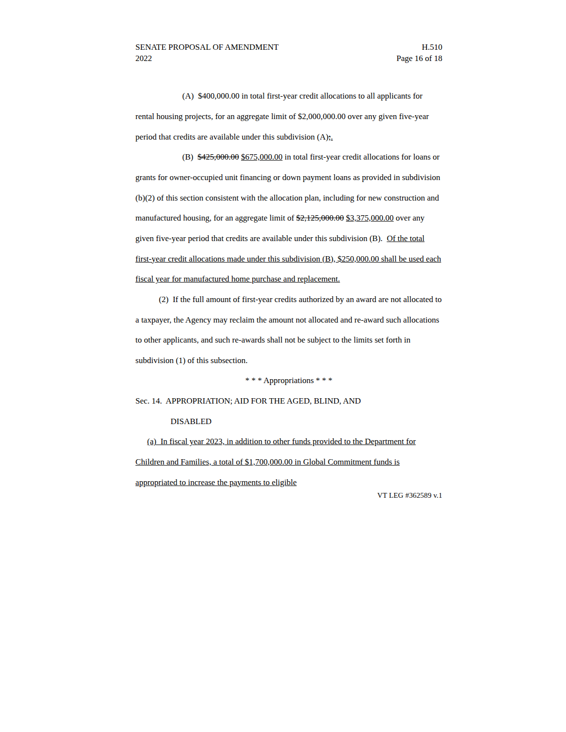SENATE PROPOSAL OF AMENDMENT
2022
H.510
Page 16 of 18
(A) $400,000.00 in total first-year credit allocations to all applicants for rental housing projects, for an aggregate limit of $2,000,000.00 over any given five-year period that credits are available under this subdivision (A);.
(B) $425,000.00 $675,000.00 in total first-year credit allocations for loans or grants for owner-occupied unit financing or down payment loans as provided in subdivision (b)(2) of this section consistent with the allocation plan, including for new construction and manufactured housing, for an aggregate limit of $2,125,000.00 $3,375,000.00 over any given five-year period that credits are available under this subdivision (B). Of the total first-year credit allocations made under this subdivision (B), $250,000.00 shall be used each fiscal year for manufactured home purchase and replacement.
(2) If the full amount of first-year credits authorized by an award are not allocated to a taxpayer, the Agency may reclaim the amount not allocated and re-award such allocations to other applicants, and such re-awards shall not be subject to the limits set forth in subdivision (1) of this subsection.
* * * Appropriations * * *
Sec. 14. APPROPRIATION; AID FOR THE AGED, BLIND, AND
DISABLED
(a) In fiscal year 2023, in addition to other funds provided to the Department for Children and Families, a total of $1,700,000.00 in Global Commitment funds is appropriated to increase the payments to eligible
VT LEG #362589 v.1